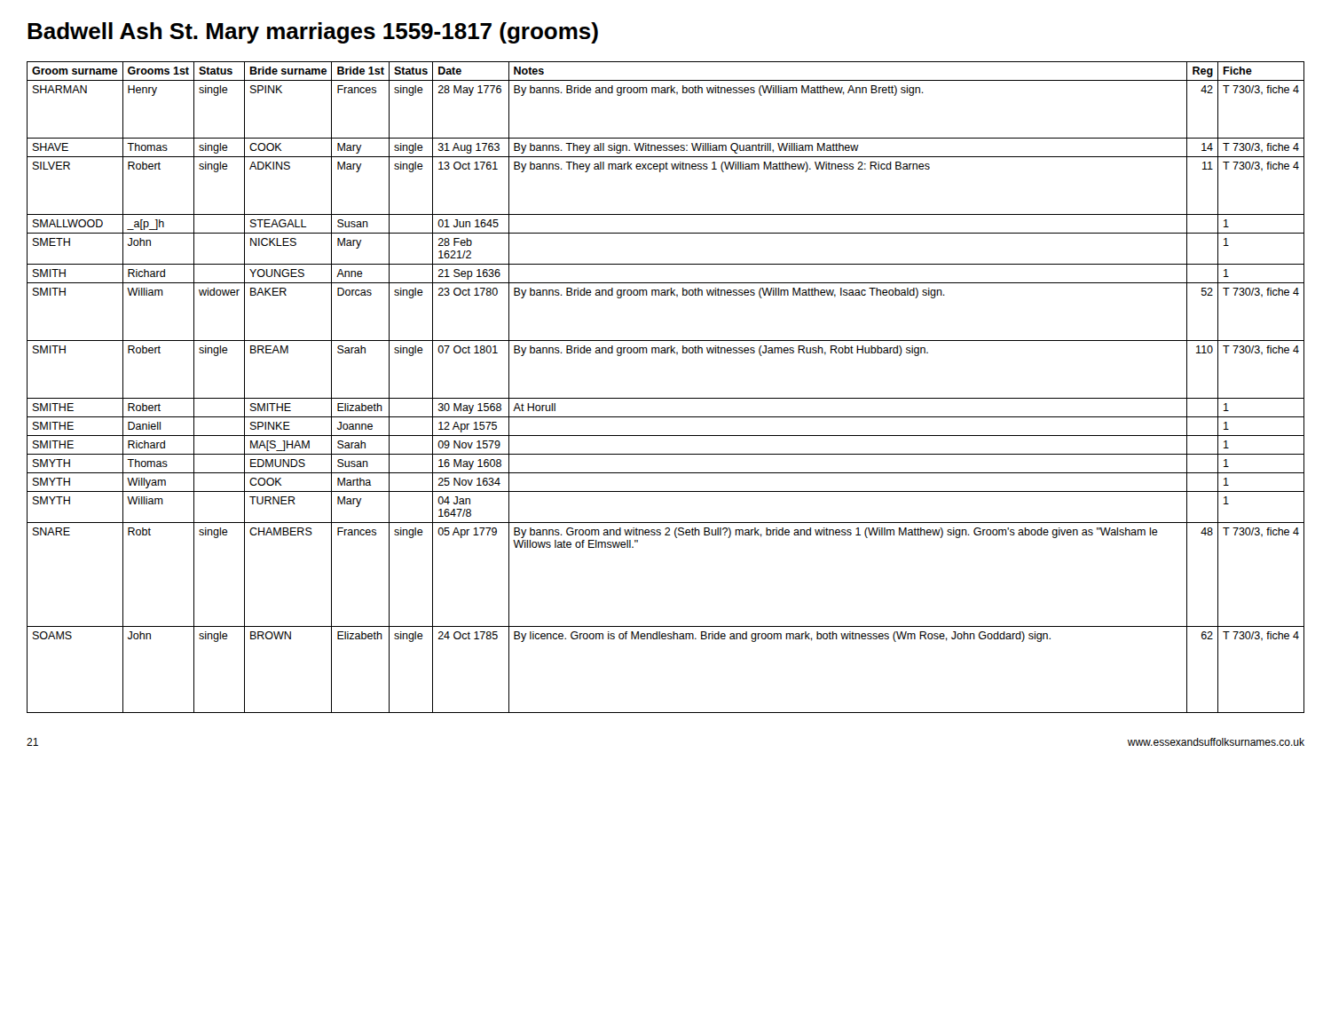Badwell Ash St. Mary marriages 1559-1817 (grooms)
| Groom surname | Grooms 1st | Status | Bride surname | Bride 1st | Status | Date | Notes | Reg | Fiche |
| --- | --- | --- | --- | --- | --- | --- | --- | --- | --- |
| SHARMAN | Henry | single | SPINK | Frances | single | 28 May 1776 | By banns. Bride and groom mark, both witnesses (William Matthew, Ann Brett) sign. | 42 | T 730/3, fiche 4 |
| SHAVE | Thomas | single | COOK | Mary | single | 31 Aug 1763 | By banns. They all sign. Witnesses: William Quantrill, William Matthew | 14 | T 730/3, fiche 4 |
| SILVER | Robert | single | ADKINS | Mary | single | 13 Oct 1761 | By banns. They all mark except witness 1 (William Matthew). Witness 2: Ricd Barnes | 11 | T 730/3, fiche 4 |
| SMALLWOOD | _a[p_]h | | STEAGALL | Susan | | 01 Jun 1645 | | | 1 |
| SMETH | John | | NICKLES | Mary | | 28 Feb 1621/2 | | | 1 |
| SMITH | Richard | | YOUNGES | Anne | | 21 Sep 1636 | | | 1 |
| SMITH | William | widower | BAKER | Dorcas | single | 23 Oct 1780 | By banns. Bride and groom mark, both witnesses (Willm Matthew, Isaac Theobald) sign. | 52 | T 730/3, fiche 4 |
| SMITH | Robert | single | BREAM | Sarah | single | 07 Oct 1801 | By banns. Bride and groom mark, both witnesses (James Rush, Robt Hubbard) sign. | 110 | T 730/3, fiche 4 |
| SMITHE | Robert | | SMITHE | Elizabeth | | 30 May 1568 | At Horull | | 1 |
| SMITHE | Daniell | | SPINKE | Joanne | | 12 Apr 1575 | | | 1 |
| SMITHE | Richard | | MA[S_]HAM | Sarah | | 09 Nov 1579 | | | 1 |
| SMYTH | Thomas | | EDMUNDS | Susan | | 16 May 1608 | | | 1 |
| SMYTH | Willyam | | COOK | Martha | | 25 Nov 1634 | | | 1 |
| SMYTH | William | | TURNER | Mary | | 04 Jan 1647/8 | | | 1 |
| SNARE | Robt | single | CHAMBERS | Frances | single | 05 Apr 1779 | By banns. Groom and witness 2 (Seth Bull?) mark, bride and witness 1 (Willm Matthew) sign. Groom's abode given as "Walsham le Willows late of Elmswell." | 48 | T 730/3, fiche 4 |
| SOAMS | John | single | BROWN | Elizabeth | single | 24 Oct 1785 | By licence. Groom is of Mendlesham. Bride and groom mark, both witnesses (Wm Rose, John Goddard) sign. | 62 | T 730/3, fiche 4 |
21 www.essexandsuffolksurnames.co.uk